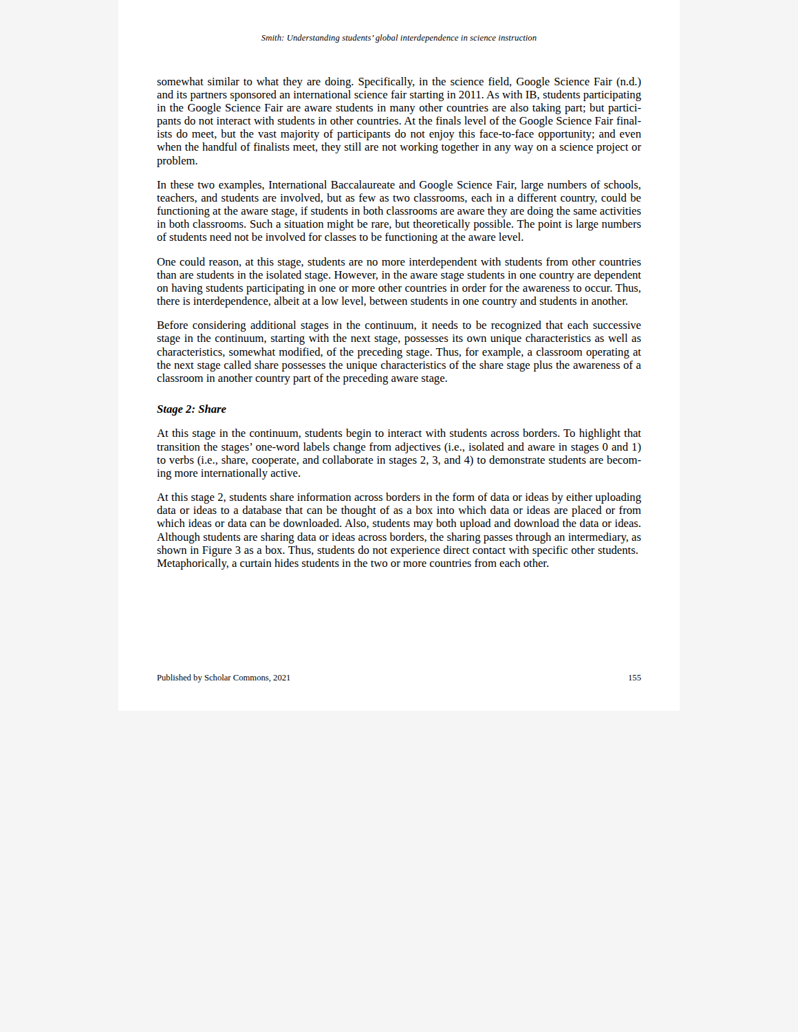Smith: Understanding students’ global interdependence in science instruction
somewhat similar to what they are doing. Specifically, in the science field, Google Science Fair (n.d.) and its partners sponsored an international science fair starting in 2011. As with IB, students participating in the Google Science Fair are aware students in many other countries are also taking part; but participants do not interact with students in other countries. At the finals level of the Google Science Fair finalists do meet, but the vast majority of participants do not enjoy this face-to-face opportunity; and even when the handful of finalists meet, they still are not working together in any way on a science project or problem.
In these two examples, International Baccalaureate and Google Science Fair, large numbers of schools, teachers, and students are involved, but as few as two classrooms, each in a different country, could be functioning at the aware stage, if students in both classrooms are aware they are doing the same activities in both classrooms. Such a situation might be rare, but theoretically possible. The point is large numbers of students need not be involved for classes to be functioning at the aware level.
One could reason, at this stage, students are no more interdependent with students from other countries than are students in the isolated stage. However, in the aware stage students in one country are dependent on having students participating in one or more other countries in order for the awareness to occur. Thus, there is interdependence, albeit at a low level, between students in one country and students in another.
Before considering additional stages in the continuum, it needs to be recognized that each successive stage in the continuum, starting with the next stage, possesses its own unique characteristics as well as characteristics, somewhat modified, of the preceding stage. Thus, for example, a classroom operating at the next stage called share possesses the unique characteristics of the share stage plus the awareness of a classroom in another country part of the preceding aware stage.
Stage 2: Share
At this stage in the continuum, students begin to interact with students across borders. To highlight that transition the stages’ one-word labels change from adjectives (i.e., isolated and aware in stages 0 and 1) to verbs (i.e., share, cooperate, and collaborate in stages 2, 3, and 4) to demonstrate students are becoming more internationally active.
At this stage 2, students share information across borders in the form of data or ideas by either uploading data or ideas to a database that can be thought of as a box into which data or ideas are placed or from which ideas or data can be downloaded. Also, students may both upload and download the data or ideas. Although students are sharing data or ideas across borders, the sharing passes through an intermediary, as shown in Figure 3 as a box. Thus, students do not experience direct contact with specific other students. Metaphorically, a curtain hides students in the two or more countries from each other.
Published by Scholar Commons, 2021 155